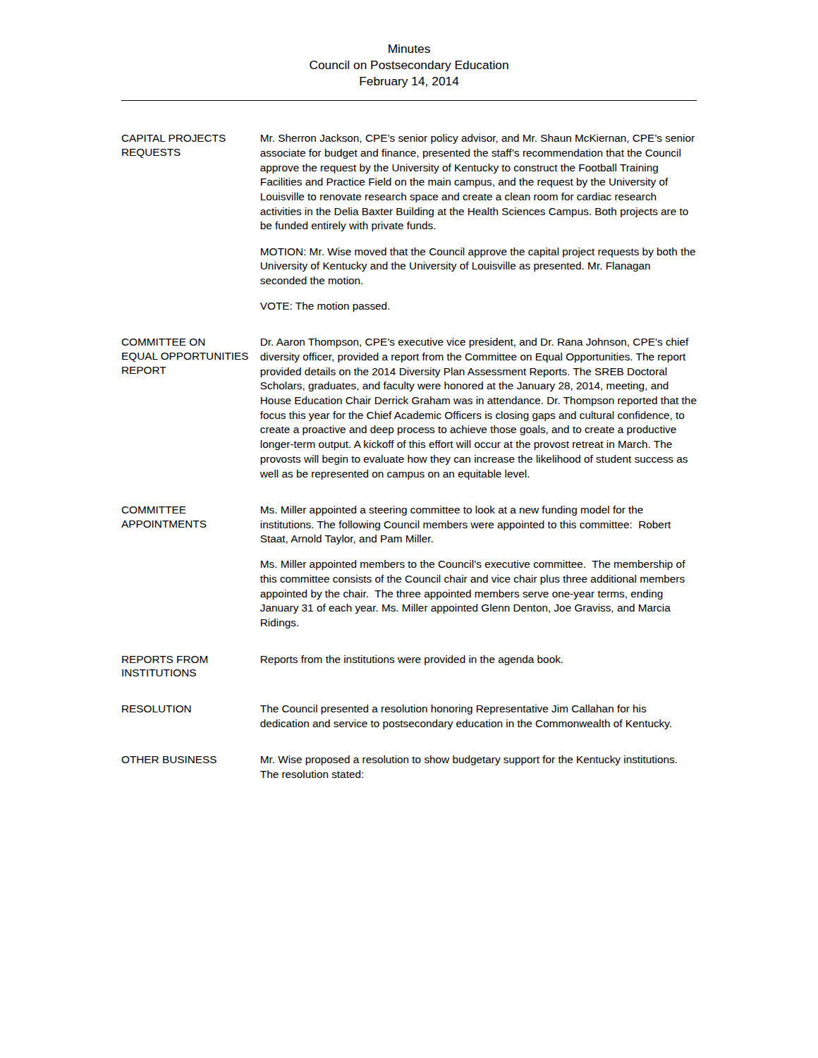Minutes
Council on Postsecondary Education
February 14, 2014
| Capital Projects Requests | Mr. Sherron Jackson, CPE’s senior policy advisor, and Mr. Shaun McKiernan, CPE’s senior associate for budget and finance, presented the staff’s recommendation that the Council approve the request by the University of Kentucky to construct the Football Training Facilities and Practice Field on the main campus, and the request by the University of Louisville to renovate research space and create a clean room for cardiac research activities in the Delia Baxter Building at the Health Sciences Campus. Both projects are to be funded entirely with private funds. MOTION: Mr. Wise moved that the Council approve the capital project requests by both the University of Kentucky and the University of Louisville as presented. Mr. Flanagan seconded the motion. VOTE: The motion passed. |
| Committee on Equal Opportunities Report | Dr. Aaron Thompson, CPE’s executive vice president, and Dr. Rana Johnson, CPE’s chief diversity officer, provided a report from the Committee on Equal Opportunities. The report provided details on the 2014 Diversity Plan Assessment Reports. The SREB Doctoral Scholars, graduates, and faculty were honored at the January 28, 2014, meeting, and House Education Chair Derrick Graham was in attendance. Dr. Thompson reported that the focus this year for the Chief Academic Officers is closing gaps and cultural confidence, to create a proactive and deep process to achieve those goals, and to create a productive longer-term output. A kickoff of this effort will occur at the provost retreat in March. The provosts will begin to evaluate how they can increase the likelihood of student success as well as be represented on campus on an equitable level. |
| Committee Appointments | Ms. Miller appointed a steering committee to look at a new funding model for the institutions. The following Council members were appointed to this committee: Robert Staat, Arnold Taylor, and Pam Miller. Ms. Miller appointed members to the Council’s executive committee. The membership of this committee consists of the Council chair and vice chair plus three additional members appointed by the chair. The three appointed members serve one-year terms, ending January 31 of each year. Ms. Miller appointed Glenn Denton, Joe Graviss, and Marcia Ridings. |
| Reports from Institutions | Reports from the institutions were provided in the agenda book. |
| Resolution | The Council presented a resolution honoring Representative Jim Callahan for his dedication and service to postsecondary education in the Commonwealth of Kentucky. |
| Other Business | Mr. Wise proposed a resolution to show budgetary support for the Kentucky institutions. The resolution stated: |